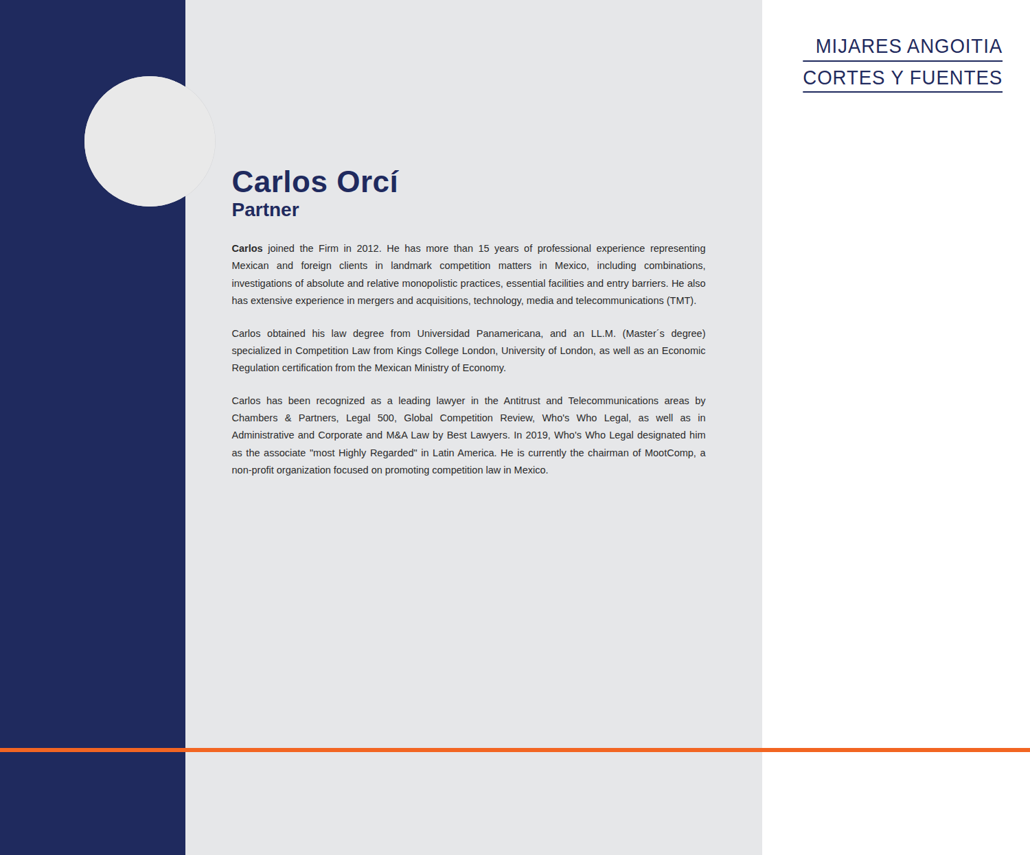Mijares Angoitia Cortes y Fuentes
Carlos Orcí
Partner
Carlos joined the Firm in 2012. He has more than 15 years of professional experience representing Mexican and foreign clients in landmark competition matters in Mexico, including combinations, investigations of absolute and relative monopolistic practices, essential facilities and entry barriers. He also has extensive experience in mergers and acquisitions, technology, media and telecommunications (TMT).
Carlos obtained his law degree from Universidad Panamericana, and an LL.M. (Master´s degree) specialized in Competition Law from Kings College London, University of London, as well as an Economic Regulation certification from the Mexican Ministry of Economy.
Carlos has been recognized as a leading lawyer in the Antitrust and Telecommunications areas by Chambers & Partners, Legal 500, Global Competition Review, Who's Who Legal, as well as in Administrative and Corporate and M&A Law by Best Lawyers. In 2019, Who's Who Legal designated him as the associate "most Highly Regarded" in Latin America. He is currently the chairman of MootComp, a non-profit organization focused on promoting competition law in Mexico.